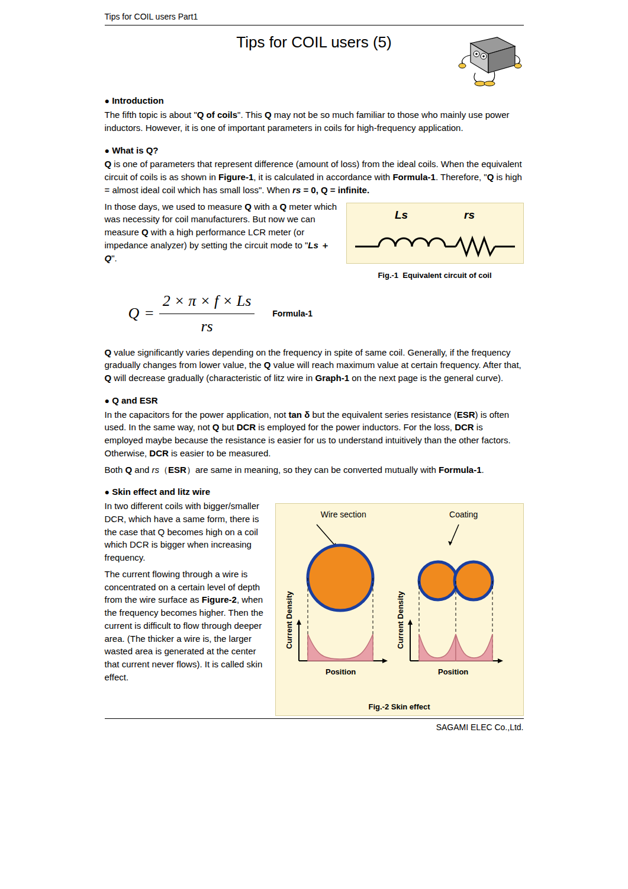Tips for COIL users Part1
Tips for COIL users (5)
● Introduction
The fifth topic is about "Q of coils". This Q may not be so much familiar to those who mainly use power inductors. However, it is one of important parameters in coils for high-frequency application.
● What is Q?
Q is one of parameters that represent difference (amount of loss) from the ideal coils. When the equivalent circuit of coils is as shown in Figure-1, it is calculated in accordance with Formula-1. Therefore, "Q is high = almost ideal coil which has small loss". When rs = 0, Q = infinite.
Ls rs
In those days, we used to measure Q with a Q meter which was necessity for coil manufacturers. But now we can measure Q with a high performance LCR meter (or impedance analyzer) by setting the circuit mode to "Ls ＋Q".
Fig.-1 Equivalent circuit of coil
Q = 2 × π × f × Ls rs
Formula-1
Q value significantly varies depending on the frequency in spite of same coil. Generally, if the frequency gradually changes from lower value, the Q value will reach maximum value at certain frequency. After that, Q will decrease gradually (characteristic of litz wire in Graph-1 on the next page is the general curve).
● Q and ESR
In the capacitors for the power application, not tan δ but the equivalent series resistance (ESR) is often used. In the same way, not Q but DCR is employed for the power inductors. For the loss, DCR is employed maybe because the resistance is easier for us to understand intuitively than the other factors. Otherwise, DCR is easier to be measured.
Both Q and rs（ESR）are same in meaning, so they can be converted mutually with Formula-1.
● Skin effect and litz wire
Wire section Coating
Current Density Current Density Position Position
Fig.-2 Skin effect
In two different coils with bigger/smaller DCR, which have a same form, there is the case that Q becomes high on a coil which DCR is bigger when increasing frequency.
The current flowing through a wire is concentrated on a certain level of depth from the wire surface as Figure-2, when the frequency becomes higher. Then the current is difficult to flow through deeper area. (The thicker a wire is, the larger wasted area is generated at the center that current never flows). It is called skin effect.
SAGAMI ELEC Co.,Ltd.